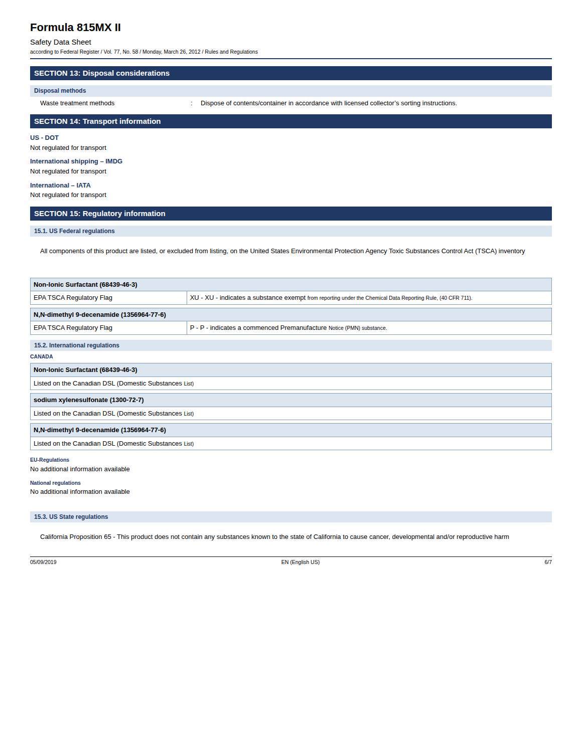Formula 815MX II
Safety Data Sheet
according to Federal Register / Vol. 77, No. 58 / Monday, March 26, 2012 / Rules and Regulations
SECTION 13: Disposal considerations
Disposal methods
Waste treatment methods
:
Dispose of contents/container in accordance with licensed collector’s sorting instructions.
SECTION 14: Transport information
US - DOT
Not regulated for transport
International shipping – IMDG
Not regulated for transport
International – IATA
Not regulated for transport
SECTION 15: Regulatory information
15.1. US Federal regulations
All components of this product are listed, or excluded from listing, on the United States Environmental Protection Agency Toxic Substances Control Act (TSCA) inventory
| Non-Ionic Surfactant (68439-46-3) |
| EPA TSCA Regulatory Flag | XU - XU - indicates a substance exempt from reporting under the Chemical Data Reporting Rule, (40 CFR 711). |
| N,N-dimethyl 9-decenamide (1356964-77-6) |
| EPA TSCA Regulatory Flag | P - P - indicates a commenced Premanufacture Notice (PMN) substance. |
15.2. International regulations
CANADA
| Non-Ionic Surfactant (68439-46-3) |
| Listed on the Canadian DSL (Domestic Substances List) |
| sodium xylenesulfonate (1300-72-7) |
| Listed on the Canadian DSL (Domestic Substances List) |
| N,N-dimethyl 9-decenamide (1356964-77-6) |
| Listed on the Canadian DSL (Domestic Substances List) |
EU-Regulations
No additional information available
National regulations
No additional information available
15.3. US State regulations
California Proposition 65 - This product does not contain any substances known to the state of California to cause cancer, developmental and/or reproductive harm
05/09/2019 EN (English US) 6/7